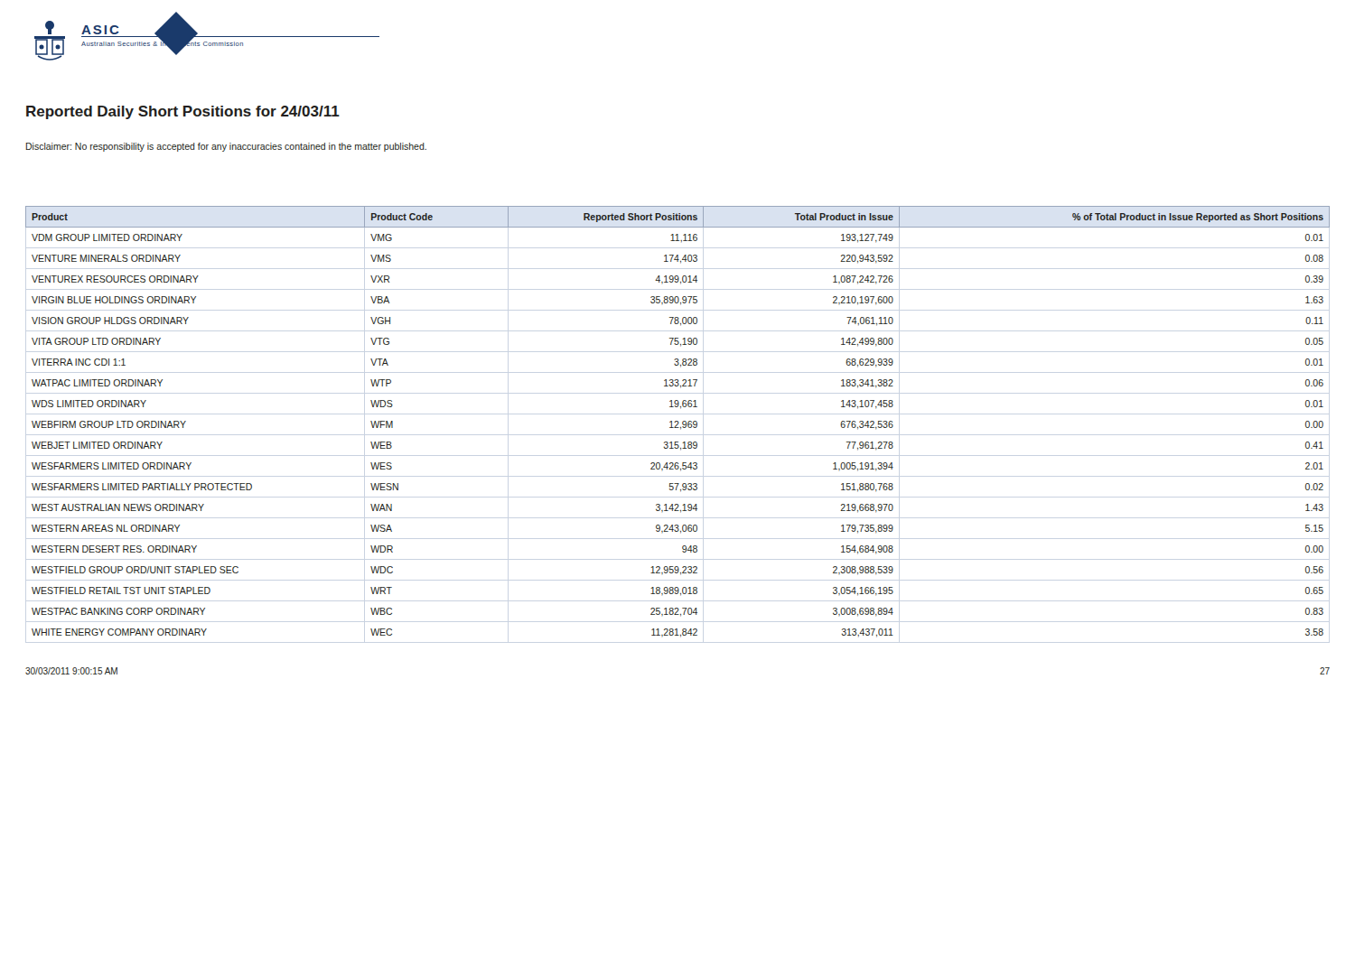ASIC
Australian Securities & Investments Commission
Reported Daily Short Positions for 24/03/11
Disclaimer: No responsibility is accepted for any inaccuracies contained in the matter published.
| Product | Product Code | Reported Short Positions | Total Product in Issue | % of Total Product in Issue Reported as Short Positions |
| --- | --- | --- | --- | --- |
| VDM GROUP LIMITED ORDINARY | VMG | 11,116 | 193,127,749 | 0.01 |
| VENTURE MINERALS ORDINARY | VMS | 174,403 | 220,943,592 | 0.08 |
| VENTUREX RESOURCES ORDINARY | VXR | 4,199,014 | 1,087,242,726 | 0.39 |
| VIRGIN BLUE HOLDINGS ORDINARY | VBA | 35,890,975 | 2,210,197,600 | 1.63 |
| VISION GROUP HLDGS ORDINARY | VGH | 78,000 | 74,061,110 | 0.11 |
| VITA GROUP LTD ORDINARY | VTG | 75,190 | 142,499,800 | 0.05 |
| VITERRA INC CDI 1:1 | VTA | 3,828 | 68,629,939 | 0.01 |
| WATPAC LIMITED ORDINARY | WTP | 133,217 | 183,341,382 | 0.06 |
| WDS LIMITED ORDINARY | WDS | 19,661 | 143,107,458 | 0.01 |
| WEBFIRM GROUP LTD ORDINARY | WFM | 12,969 | 676,342,536 | 0.00 |
| WEBJET LIMITED ORDINARY | WEB | 315,189 | 77,961,278 | 0.41 |
| WESFARMERS LIMITED ORDINARY | WES | 20,426,543 | 1,005,191,394 | 2.01 |
| WESFARMERS LIMITED PARTIALLY PROTECTED | WESN | 57,933 | 151,880,768 | 0.02 |
| WEST AUSTRALIAN NEWS ORDINARY | WAN | 3,142,194 | 219,668,970 | 1.43 |
| WESTERN AREAS NL ORDINARY | WSA | 9,243,060 | 179,735,899 | 5.15 |
| WESTERN DESERT RES. ORDINARY | WDR | 948 | 154,684,908 | 0.00 |
| WESTFIELD GROUP ORD/UNIT STAPLED SEC | WDC | 12,959,232 | 2,308,988,539 | 0.56 |
| WESTFIELD RETAIL TST UNIT STAPLED | WRT | 18,989,018 | 3,054,166,195 | 0.65 |
| WESTPAC BANKING CORP ORDINARY | WBC | 25,182,704 | 3,008,698,894 | 0.83 |
| WHITE ENERGY COMPANY ORDINARY | WEC | 11,281,842 | 313,437,011 | 3.58 |
30/03/2011 9:00:15 AM 27